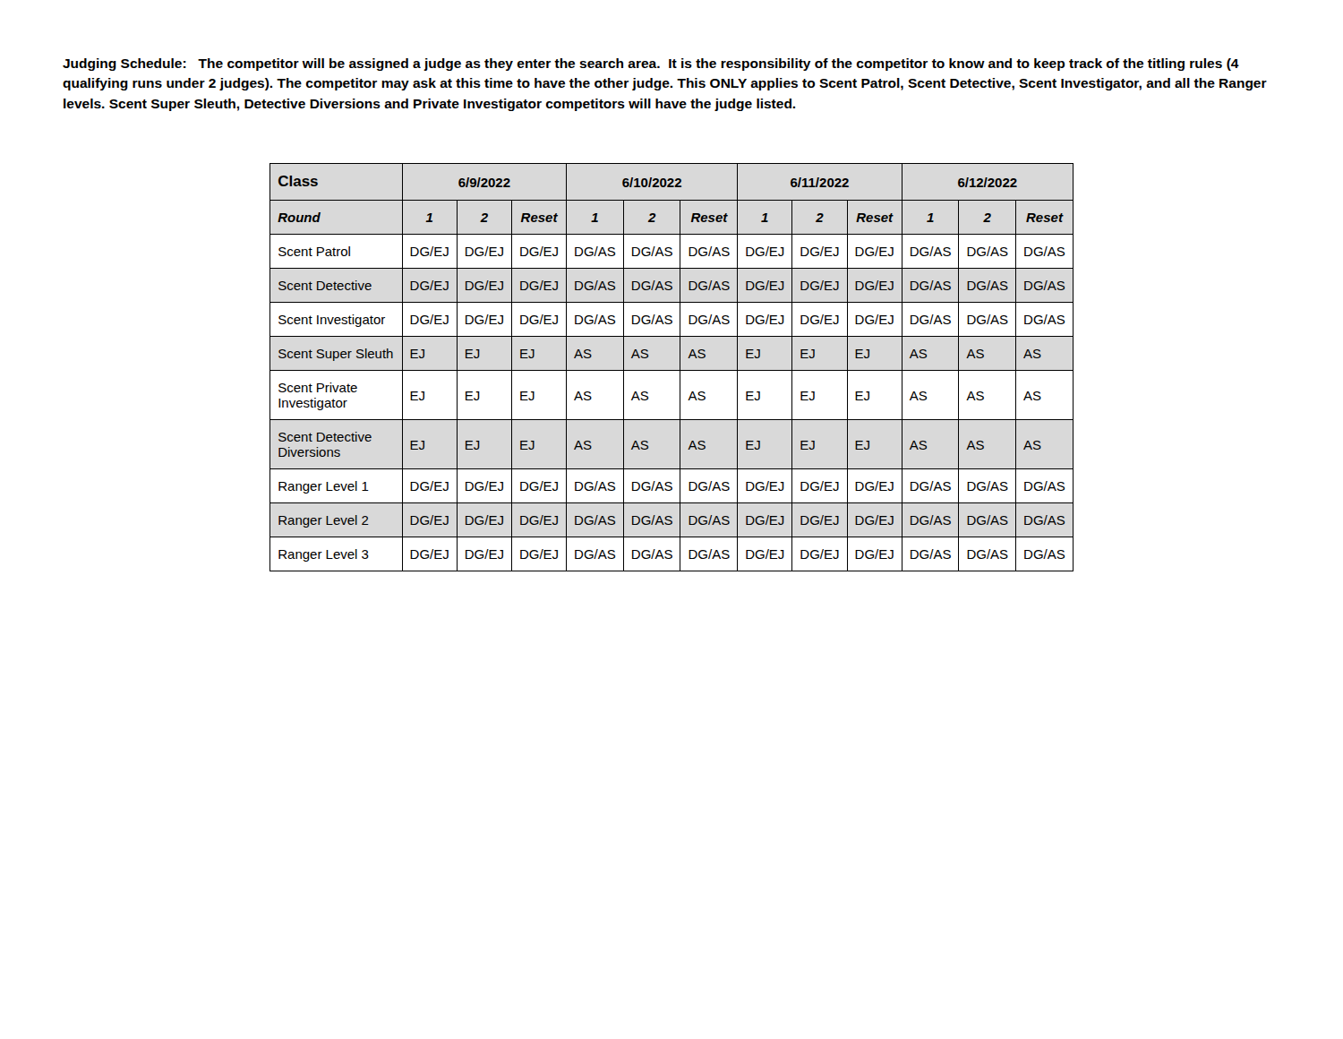Judging Schedule: The competitor will be assigned a judge as they enter the search area. It is the responsibility of the competitor to know and to keep track of the titling rules (4 qualifying runs under 2 judges). The competitor may ask at this time to have the other judge. This ONLY applies to Scent Patrol, Scent Detective, Scent Investigator, and all the Ranger levels. Scent Super Sleuth, Detective Diversions and Private Investigator competitors will have the judge listed.
Judging schedule by class, date and round
| Class | 6/9/2022 | 6/10/2022 | 6/11/2022 | 6/12/2022 |
| --- | --- | --- | --- | --- |
| Round | 1 | 2 | Reset | 1 | 2 | Reset | 1 | 2 | Reset | 1 | 2 | Reset |
| Scent Patrol | DG/EJ | DG/EJ | DG/EJ | DG/AS | DG/AS | DG/AS | DG/EJ | DG/EJ | DG/EJ | DG/AS | DG/AS | DG/AS |
| Scent Detective | DG/EJ | DG/EJ | DG/EJ | DG/AS | DG/AS | DG/AS | DG/EJ | DG/EJ | DG/EJ | DG/AS | DG/AS | DG/AS |
| Scent Investigator | DG/EJ | DG/EJ | DG/EJ | DG/AS | DG/AS | DG/AS | DG/EJ | DG/EJ | DG/EJ | DG/AS | DG/AS | DG/AS |
| Scent Super Sleuth | EJ | EJ | EJ | AS | AS | AS | EJ | EJ | EJ | AS | AS | AS |
| Scent Private Investigator | EJ | EJ | EJ | AS | AS | AS | EJ | EJ | EJ | AS | AS | AS |
| Scent Detective Diversions | EJ | EJ | EJ | AS | AS | AS | EJ | EJ | EJ | AS | AS | AS |
| Ranger Level 1 | DG/EJ | DG/EJ | DG/EJ | DG/AS | DG/AS | DG/AS | DG/EJ | DG/EJ | DG/EJ | DG/AS | DG/AS | DG/AS |
| Ranger Level 2 | DG/EJ | DG/EJ | DG/EJ | DG/AS | DG/AS | DG/AS | DG/EJ | DG/EJ | DG/EJ | DG/AS | DG/AS | DG/AS |
| Ranger Level 3 | DG/EJ | DG/EJ | DG/EJ | DG/AS | DG/AS | DG/AS | DG/EJ | DG/EJ | DG/EJ | DG/AS | DG/AS | DG/AS |